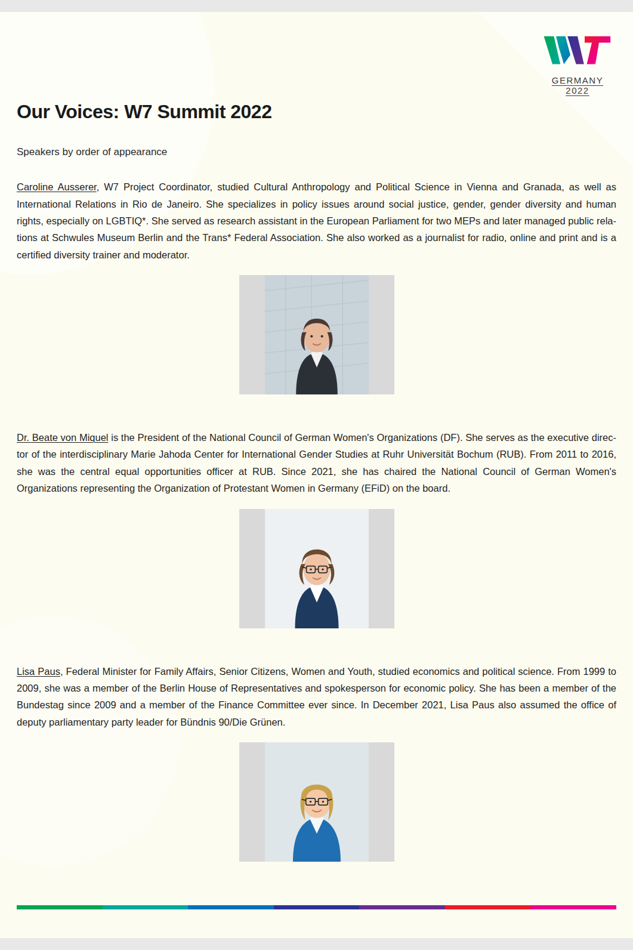GERMANY 2022
Our Voices: W7 Summit 2022
Speakers by order of appearance
Caroline Ausserer, W7 Project Coordinator, studied Cultural Anthropology and Political Science in Vienna and Granada, as well as International Relations in Rio de Janeiro. She specializes in policy issues around social justice, gender, gender diversity and human rights, especially on LGBTIQ*. She served as research assistant in the European Parliament for two MEPs and later managed public relations at Schwules Museum Berlin and the Trans* Federal Association. She also worked as a journalist for radio, online and print and is a certified diversity trainer and moderator.
Dr. Beate von Miquel is the President of the National Council of German Women's Organizations (DF). She serves as the executive director of the interdisciplinary Marie Jahoda Center for International Gender Studies at Ruhr Universität Bochum (RUB). From 2011 to 2016, she was the central equal opportunities officer at RUB. Since 2021, she has chaired the National Council of German Women's Organizations representing the Organization of Protestant Women in Germany (EFiD) on the board.
Lisa Paus, Federal Minister for Family Affairs, Senior Citizens, Women and Youth, studied economics and political science. From 1999 to 2009, she was a member of the Berlin House of Representatives and spokesperson for economic policy. She has been a member of the Bundestag since 2009 and a member of the Finance Committee ever since. In December 2021, Lisa Paus also assumed the office of deputy parliamentary party leader for Bündnis 90/Die Grünen.